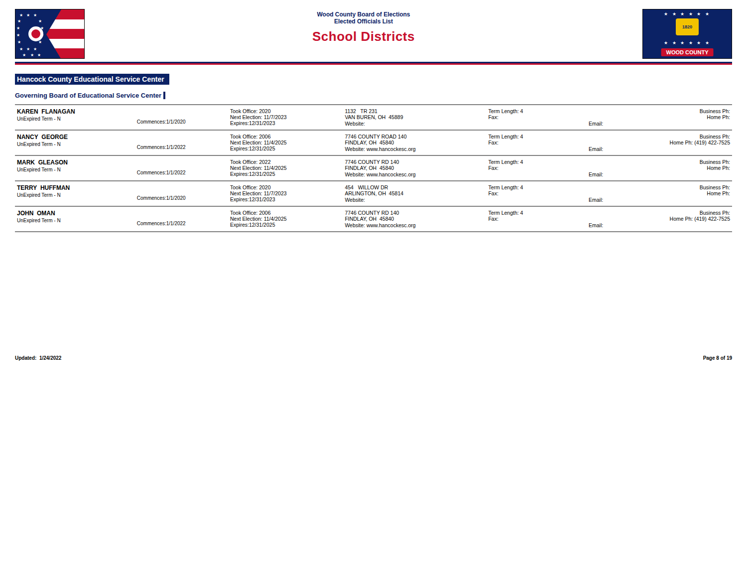★ ★ ★ ★ ★ ★ ★ ★ ★ ★ ★ ★ ★ ★ ★ ★ ★
Wood County Board of Elections
Elected Officials List
School Districts
★ ★ ★ ★ ★ ★
1820
★ ★ ★ ★ ★ ★
WOOD COUNTY
Hancock County Educational Service Center
Governing Board of Educational Service Center
| Karen Flanagan UnExpired Term - N | Commences:1/1/2020 | Took Office: 2020 Next Election: 11/7/2023 Expires:12/31/2023 | 1132 TR 231 VAN BUREN, OH 45889 Website: | Term Length: 4 Fax: | Business Ph: Home Ph: Email: |
| Nancy George UnExpired Term - N | Commences:1/1/2022 | Took Office: 2006 Next Election: 11/4/2025 Expires:12/31/2025 | 7746 COUNTY ROAD 140 FINDLAY, OH 45840 Website: www.hancockesc.org | Term Length: 4 Fax: | Business Ph: Home Ph: (419) 422-7525 Email: |
| Mark Gleason UnExpired Term - N | Commences:1/1/2022 | Took Office: 2022 Next Election: 11/4/2025 Expires:12/31/2025 | 7746 COUNTY RD 140 FINDLAY, OH 45840 Website: www.hancockesc.org | Term Length: 4 Fax: | Business Ph: Home Ph: Email: |
| Terry Huffman UnExpired Term - N | Commences:1/1/2020 | Took Office: 2020 Next Election: 11/7/2023 Expires:12/31/2023 | 454 WILLOW DR ARLINGTON, OH 45814 Website: | Term Length: 4 Fax: | Business Ph: Home Ph: Email: |
| John Oman UnExpired Term - N | Commences:1/1/2022 | Took Office: 2006 Next Election: 11/4/2025 Expires:12/31/2025 | 7746 COUNTY RD 140 FINDLAY, OH 45840 Website: www.hancockesc.org | Term Length: 4 Fax: | Business Ph: Home Ph: (419) 422-7525 Email: |
Updated: 1/24/2022
Page 8 of 19